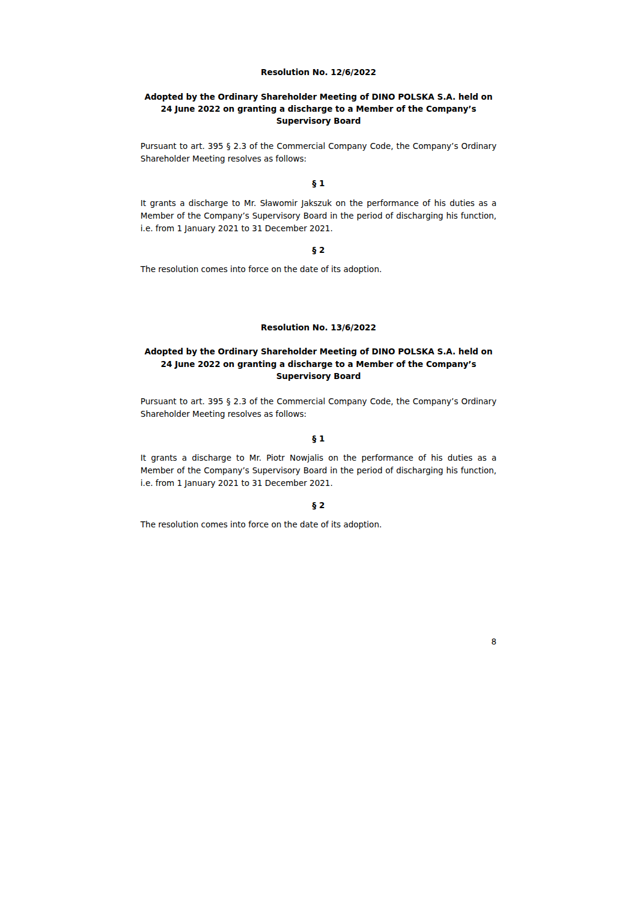Resolution No. 12/6/2022 Adopted by the Ordinary Shareholder Meeting of DINO POLSKA S.A. held on 24 June 2022 on granting a discharge to a Member of the Company’s Supervisory Board
Pursuant to art. 395 § 2.3 of the Commercial Company Code, the Company’s Ordinary Shareholder Meeting resolves as follows:
§ 1
It grants a discharge to Mr. Sławomir Jakszuk on the performance of his duties as a Member of the Company’s Supervisory Board in the period of discharging his function, i.e. from 1 January 2021 to 31 December 2021.
§ 2
The resolution comes into force on the date of its adoption.
Resolution No. 13/6/2022 Adopted by the Ordinary Shareholder Meeting of DINO POLSKA S.A. held on 24 June 2022 on granting a discharge to a Member of the Company’s Supervisory Board
Pursuant to art. 395 § 2.3 of the Commercial Company Code, the Company’s Ordinary Shareholder Meeting resolves as follows:
§ 1
It grants a discharge to Mr. Piotr Nowjalis on the performance of his duties as a Member of the Company’s Supervisory Board in the period of discharging his function, i.e. from 1 January 2021 to 31 December 2021.
§ 2
The resolution comes into force on the date of its adoption.
8